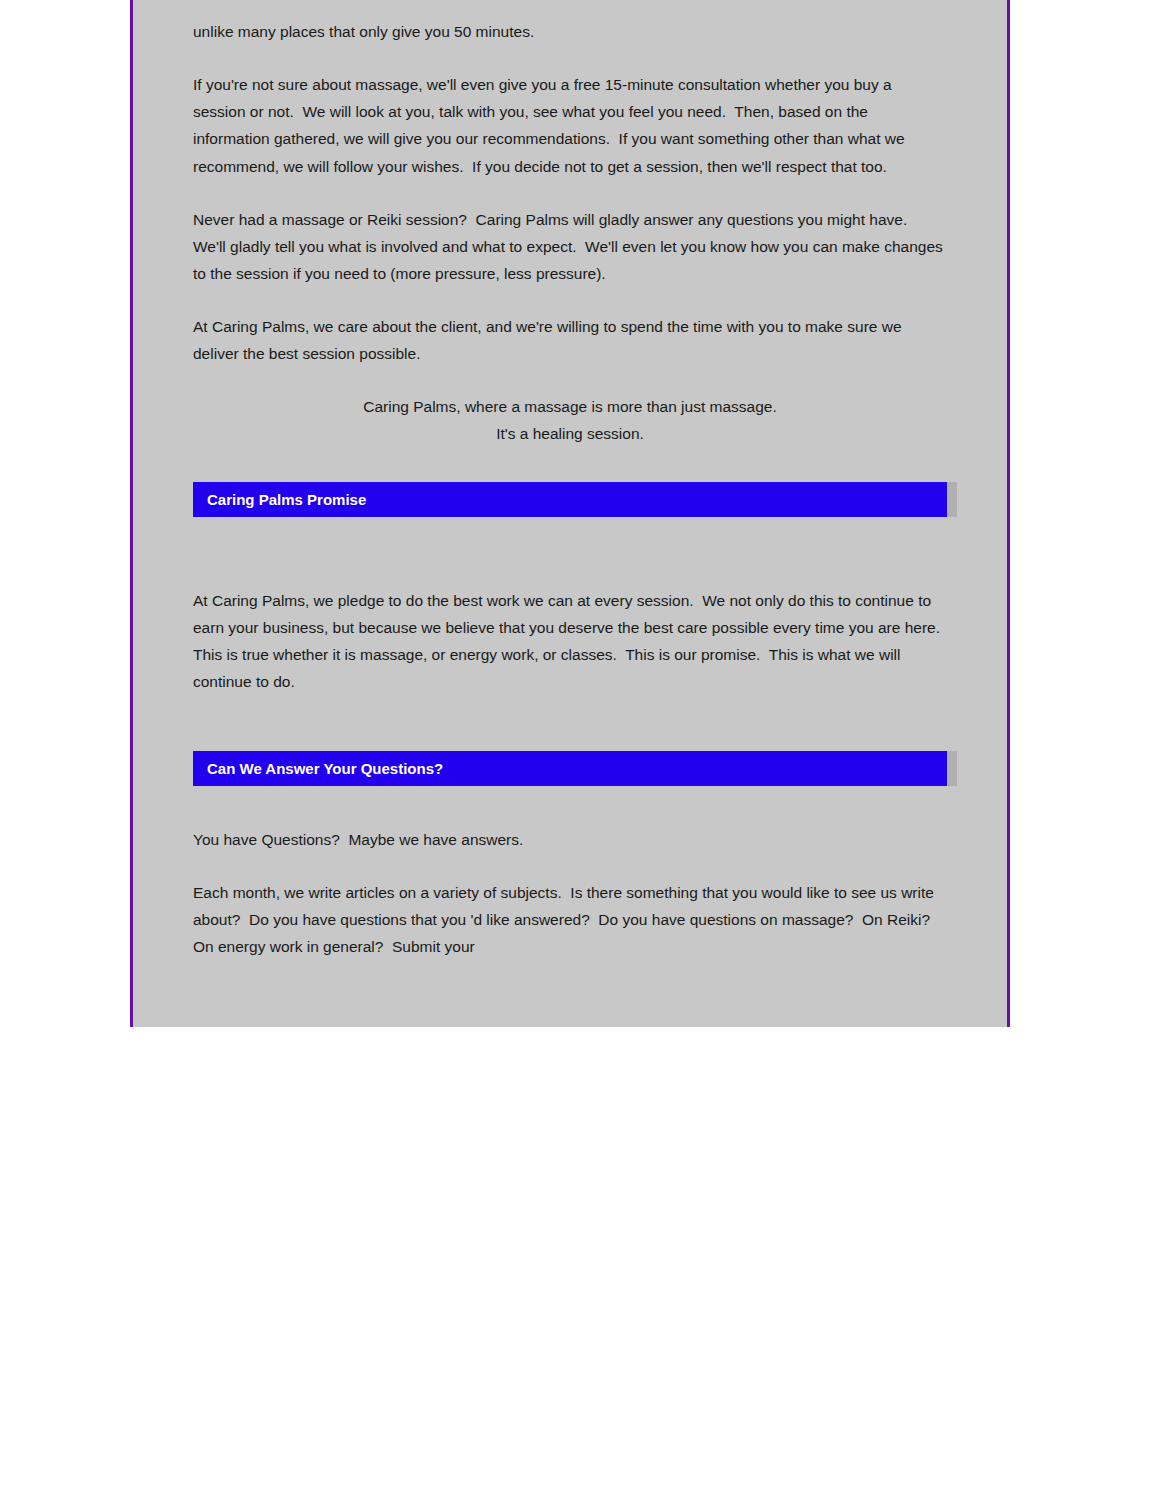unlike many places that only give you 50 minutes.
If you're not sure about massage, we'll even give you a free 15-minute consultation whether you buy a session or not. We will look at you, talk with you, see what you feel you need. Then, based on the information gathered, we will give you our recommendations. If you want something other than what we recommend, we will follow your wishes. If you decide not to get a session, then we'll respect that too.
Never had a massage or Reiki session? Caring Palms will gladly answer any questions you might have. We'll gladly tell you what is involved and what to expect. We'll even let you know how you can make changes to the session if you need to (more pressure, less pressure).
At Caring Palms, we care about the client, and we're willing to spend the time with you to make sure we deliver the best session possible.
Caring Palms, where a massage is more than just massage.
It's a healing session.
Caring Palms Promise
At Caring Palms, we pledge to do the best work we can at every session. We not only do this to continue to earn your business, but because we believe that you deserve the best care possible every time you are here. This is true whether it is massage, or energy work, or classes. This is our promise. This is what we will continue to do.
Can We Answer Your Questions?
You have Questions? Maybe we have answers.
Each month, we write articles on a variety of subjects. Is there something that you would like to see us write about? Do you have questions that you 'd like answered? Do you have questions on massage? On Reiki? On energy work in general? Submit your